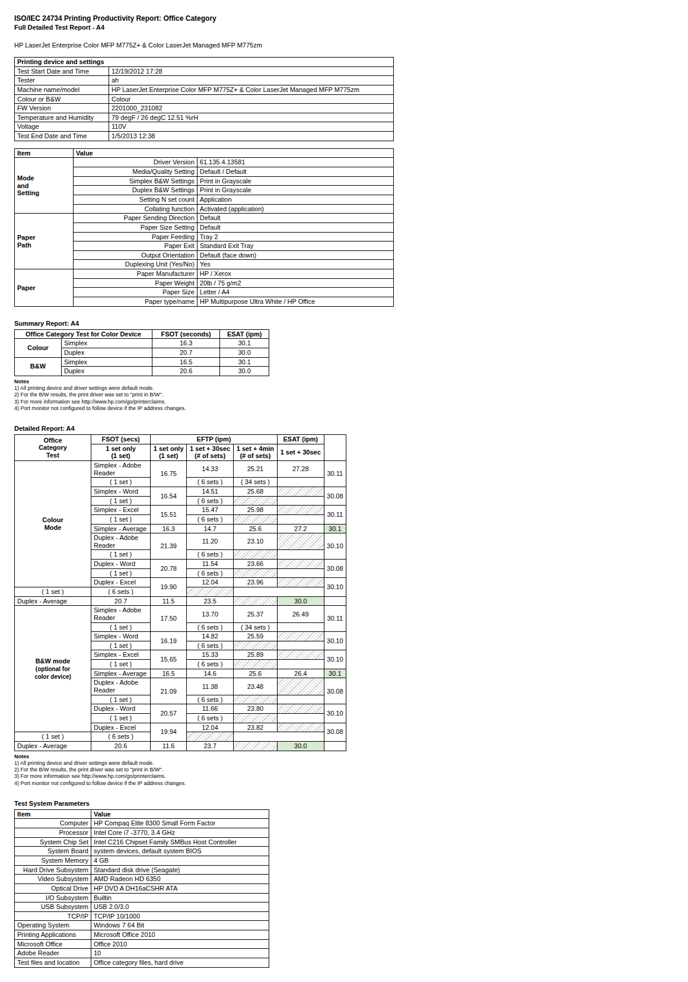ISO/IEC 24734 Printing Productivity Report: Office Category
Full Detailed Test Report - A4
HP LaserJet Enterprise Color MFP M775Z+ & Color LaserJet Managed MFP M775zm
| Printing device and settings |
| Test Start Date and Time | 12/19/2012 17:28 |
| Tester | ah |
| Machine name/model | HP LaserJet Enterprise Color MFP M775Z+ & Color LaserJet Managed MFP M775zm |
| Colour or B&W | Colour |
| FW Version | 2201000_231082 |
| Temperature and Humidity | 79 degF / 26 degC 12.51 %rH |
| Voltage | 110V |
| Test End Date and Time | 1/5/2013 12:38 |
| Item | Value |
| Mode and Setting | Driver Version | 61.135.4.13581 |
| Media/Quality Setting | Default / Default |
| Simplex B&W Settings | Print in Grayscale |
| Duplex B&W Settings | Print in Grayscale |
| Setting N set count | Application |
| Collating function | Activated (application) |
| Paper Path | Paper Sending Direction | Default |
| Paper Size Setting | Default |
| Paper Feeding | Tray 2 |
| Paper Exit | Standard Exit Tray |
| Output Orientation | Default (face down) |
| Duplexing Unit (Yes/No) | Yes |
| Paper | Paper Manufacturer | HP / Xerox |
| Paper Weight | 20lb / 75 g/m2 |
| Paper Size | Letter / A4 |
| Paper type/name | HP Multipurpose Ultra White / HP Office |
Summary Report: A4
| Office Category Test for Color Device | FSOT (seconds) | ESAT (ipm) |
| Colour | Simplex | 16.3 | 30.1 |
| Duplex | 20.7 | 30.0 |
| B&W | Simplex | 16.5 | 30.1 |
| Duplex | 20.6 | 30.0 |
Notes
1) All printing device and driver settings were default mode.
2) For the B/W results, the print driver was set to "print in B/W".
3) For more information see http://www.hp.com/go/printerclaims.
4) Port monitor not configured to follow device if the IP address changes.
Detailed Report: A4
| Office Category Test | FSOT (secs) | EFTP (ipm) | ESAT (ipm) |
| 1 set only (1 set) | 1 set only (1 set) | 1 set + 30sec (# of sets) | 1 set + 4min (# of sets) | 1 set + 30sec |
| Colour Mode | Simplex - Adobe Reader | 16.75 | 14.33 | 25.21 | 27.28 | 30.11 |
| ( 1 set ) | ( 6 sets ) | ( 34 sets ) |
| Simplex - Word | 16.54 | 14.51 | 25.68 | | 30.08 |
| ( 1 set ) | ( 6 sets ) | |
| Simplex - Excel | 15.51 | 15.47 | 25.98 | | 30.11 |
| ( 1 set ) | ( 6 sets ) | |
| Simplex - Average | 16.3 | 14.7 | 25.6 | 27.2 | 30.1 |
| Duplex - Adobe Reader | 21.39 | 11.20 | 23.10 | | 30.10 |
| ( 1 set ) | ( 6 sets ) | |
| Duplex - Word | 20.78 | 11.54 | 23.66 | | 30.08 |
| ( 1 set ) | ( 6 sets ) | |
| Duplex - Excel | 19.90 | 12.04 | 23.96 | | 30.10 |
| ( 1 set ) | ( 6 sets ) | |
| Duplex - Average | 20.7 | 11.5 | 23.5 | | 30.0 |
| B&W mode (optional for color device) | Simplex - Adobe Reader | 17.50 | 13.70 | 25.37 | 26.49 | 30.11 |
| ( 1 set ) | ( 6 sets ) | ( 34 sets ) |
| Simplex - Word | 16.19 | 14.82 | 25.59 | | 30.10 |
| ( 1 set ) | ( 6 sets ) | |
| Simplex - Excel | 15.65 | 15.33 | 25.89 | | 30.10 |
| ( 1 set ) | ( 6 sets ) | |
| Simplex - Average | 16.5 | 14.6 | 25.6 | 26.4 | 30.1 |
| Duplex - Adobe Reader | 21.09 | 11.38 | 23.48 | | 30.08 |
| ( 1 set ) | ( 6 sets ) | |
| Duplex - Word | 20.57 | 11.66 | 23.80 | | 30.10 |
| ( 1 set ) | ( 6 sets ) | |
| Duplex - Excel | 19.94 | 12.04 | 23.82 | | 30.08 |
| ( 1 set ) | ( 6 sets ) | |
| Duplex - Average | 20.6 | 11.6 | 23.7 | | 30.0 |
Notes
1) All printing device and driver settings were default mode.
2) For the B/W results, the print driver was set to "print in B/W".
3) For more information see http://www.hp.com/go/printerclaims.
4) Port monitor not configured to follow device if the IP address changes.
Test System Parameters
| Item | Value |
| Computer | HP Compaq Elite 8300 Small Form Factor |
| Processor | Intel Core i7 -3770, 3.4 GHz |
| System Chip Set | Intel C216 Chipset Family SMBus Host Controller |
| System Board | system devices, default system BIOS |
| System Memory | 4 GB |
| Hard Drive Subsystem | Standard disk drive (Seagate) |
| Video Subsystem | AMD Radeon HD 6350 |
| Optical Drive | HP DVD A DH16aCSHR ATA |
| I/O Subsystem | Builtin |
| USB Subsystem | USB 2.0/3.0 |
| TCP/IP | TCP/IP 10/1000 |
| Operating System | Windows 7 64 Bit |
| Printing Applications | Microsoft Office 2010 |
| Microsoft Office | Office 2010 |
| Adobe Reader | 10 |
| Test files and location | Office category files, hard drive |